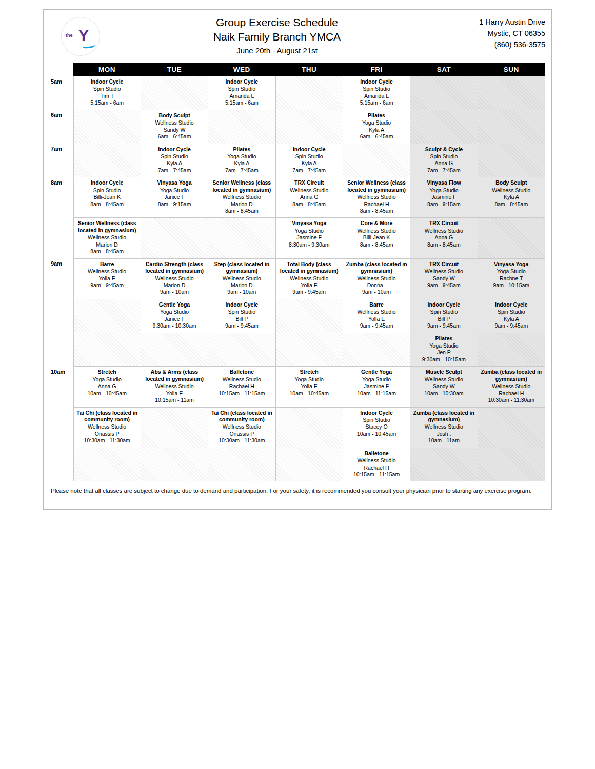the Y
Group Exercise Schedule
Naik Family Branch YMCA
June 20th - August 21st
1 Harry Austin Drive
Mystic, CT 06355
(860) 536-3575
| | MON | TUE | WED | THU | FRI | SAT | SUN |
| --- | --- | --- | --- | --- | --- | --- | --- |
| 5am | Indoor Cycle Spin Studio Tim T 5:15am - 6am | | Indoor Cycle Spin Studio Amanda L 5:15am - 6am | | Indoor Cycle Spin Studio Amanda L 5:15am - 6am | | |
| 6am | | Body Sculpt Wellness Studio Sandy W 6am - 6:45am | | | Pilates Yoga Studio Kyla A 6am - 6:45am | | |
| 7am | | Indoor Cycle Spin Studio Kyla A 7am - 7:45am | Pilates Yoga Studio Kyla A 7am - 7:45am | Indoor Cycle Spin Studio Kyla A 7am - 7:45am | | Sculpt & Cycle Spin Studio Anna G 7am - 7:45am | |
| 8am | Indoor Cycle Spin Studio Billi-Jean K 8am - 8:45am | Vinyasa Yoga Yoga Studio Janice F 8am - 9:15am | Senior Wellness (class located in gymnasium) Wellness Studio Marion D 8am - 8:45am | TRX Circuit Wellness Studio Anna G 8am - 8:45am | Senior Wellness (class located in gymnasium) Wellness Studio Rachael H 8am - 8:45am | Vinyasa Flow Yoga Studio Jasmine F 8am - 9:15am | Body Sculpt Wellness Studio Kyla A 8am - 8:45am |
| | Senior Wellness (class located in gymnasium) Wellness Studio Marion D 8am - 8:45am | | | Vinyasa Yoga Yoga Studio Jasmine F 8:30am - 9:30am | Core & More Wellness Studio Billi-Jean K 8am - 8:45am | TRX Circuit Wellness Studio Anna G 8am - 8:45am | |
| 9am | Barre Wellness Studio Yolla E 9am - 9:45am | Cardio Strength (class located in gymnasium) Wellness Studio Marion D 9am - 10am | Step (class located in gymnasium) Wellness Studio Marion D 9am - 10am | Total Body (class located in gymnasium) Wellness Studio Yolla E 9am - 9:45am | Zumba (class located in gymnasium) Wellness Studio Donna . 9am - 10am | TRX Circuit Wellness Studio Sandy W 9am - 9:45am | Vinyasa Yoga Yoga Studio Rachne T 9am - 10:15am |
| | | Gentle Yoga Yoga Studio Janice F 9:30am - 10:30am | Indoor Cycle Spin Studio Bill P 9am - 9:45am | | Barre Wellness Studio Yolla E 9am - 9:45am | Indoor Cycle Spin Studio Bill P 9am - 9:45am | Indoor Cycle Spin Studio Kyla A 9am - 9:45am |
| | | | | | | Pilates Yoga Studio Jen P 9:30am - 10:15am | |
| 10am | Stretch Yoga Studio Anna G 10am - 10:45am | Abs & Arms (class located in gymnasium) Wellness Studio Yolla E 10:15am - 11am | Balletone Wellness Studio Rachael H 10:15am - 11:15am | Stretch Yoga Studio Yolla E 10am - 10:45am | Gentle Yoga Yoga Studio Jasmine F 10am - 11:15am | Muscle Sculpt Wellness Studio Sandy W 10am - 10:30am | Zumba (class located in gymnasium) Wellness Studio Rachael H 10:30am - 11:30am |
| | Tai Chi (class located in community room) Wellness Studio Onassis P 10:30am - 11:30am | | Tai Chi (class located in community room) Wellness Studio Onassis P 10:30am - 11:30am | | Indoor Cycle Spin Studio Stacey O 10am - 10:45am | Zumba (class located in gymnasium) Wellness Studio Josh . 10am - 11am | |
| | | | | | Balletone Wellness Studio Rachael H 10:15am - 11:15am | | |
Please note that all classes are subject to change due to demand and participation. For your safety, it is recommended you consult your physician prior to starting any exercise program.